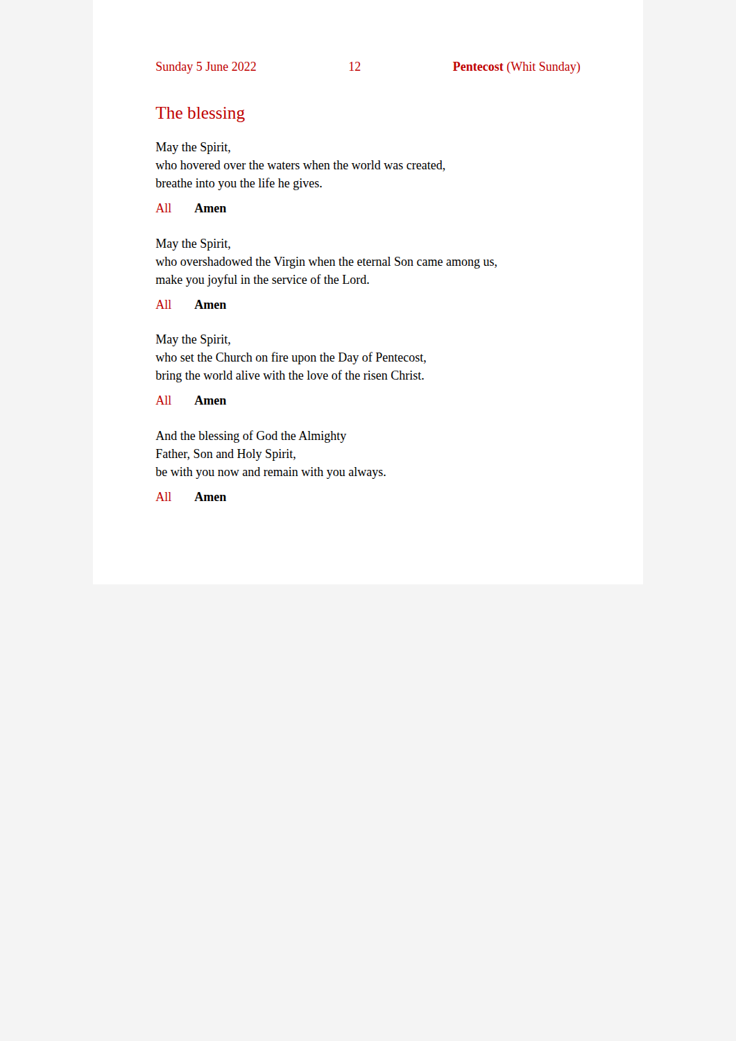Sunday 5 June 2022 12 Pentecost (Whit Sunday)
The blessing
May the Spirit,
who hovered over the waters when the world was created,
breathe into you the life he gives.
All Amen
May the Spirit,
who overshadowed the Virgin when the eternal Son came among us,
make you joyful in the service of the Lord.
All Amen
May the Spirit,
who set the Church on fire upon the Day of Pentecost,
bring the world alive with the love of the risen Christ.
All Amen
And the blessing of God the Almighty
Father, Son and Holy Spirit,
be with you now and remain with you always.
All Amen